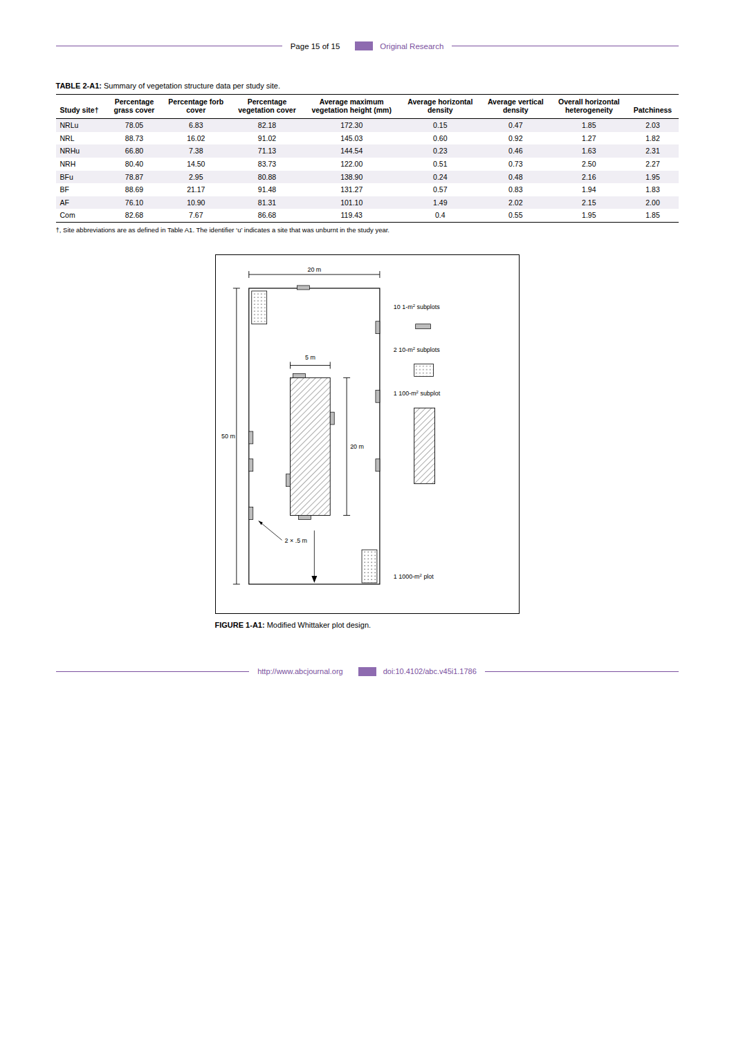Page 15 of 15
Original Research
TABLE 2-A1: Summary of vegetation structure data per study site.
| Study site† | Percentage grass cover | Percentage forb cover | Percentage vegetation cover | Average maximum vegetation height (mm) | Average horizontal density | Average vertical density | Overall horizontal heterogeneity | Patchiness |
| --- | --- | --- | --- | --- | --- | --- | --- | --- |
| NRLu | 78.05 | 6.83 | 82.18 | 172.30 | 0.15 | 0.47 | 1.85 | 2.03 |
| NRL | 88.73 | 16.02 | 91.02 | 145.03 | 0.60 | 0.92 | 1.27 | 1.82 |
| NRHu | 66.80 | 7.38 | 71.13 | 144.54 | 0.23 | 0.46 | 1.63 | 2.31 |
| NRH | 80.40 | 14.50 | 83.73 | 122.00 | 0.51 | 0.73 | 2.50 | 2.27 |
| BFu | 78.87 | 2.95 | 80.88 | 138.90 | 0.24 | 0.48 | 2.16 | 1.95 |
| BF | 88.69 | 21.17 | 91.48 | 131.27 | 0.57 | 0.83 | 1.94 | 1.83 |
| AF | 76.10 | 10.90 | 81.31 | 101.10 | 1.49 | 2.02 | 2.15 | 2.00 |
| Com | 82.68 | 7.67 | 86.68 | 119.43 | 0.4 | 0.55 | 1.95 | 1.85 |
†, Site abbreviations are as defined in Table A1. The identifier ‘u’ indicates a site that was unburnt in the study year.
20 m 50 m 5 m 20 m 2 × .5 m 10 1-m2 subplots 2 10-m2 subplots 1 100-m2 subplot 1 1000-m2 plot
FIGURE 1-A1: Modified Whittaker plot design.
http://www.abcjournal.org
doi:10.4102/abc.v45i1.1786